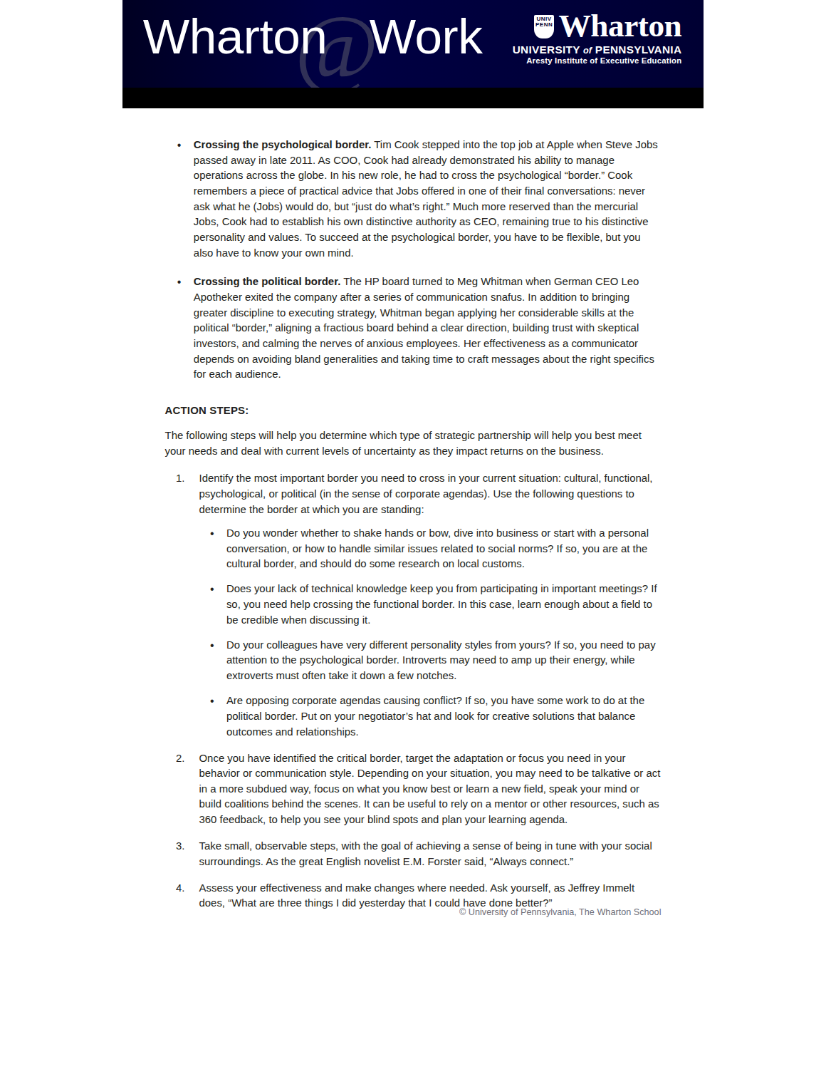@
Wharton Work
UNIV
PENN Wharton
UNIVERSITY of PENNSYLVANIA
Aresty Institute of Executive Education
Crossing the psychological border. Tim Cook stepped into the top job at Apple when Steve Jobs passed away in late 2011. As COO, Cook had already demonstrated his ability to manage operations across the globe. In his new role, he had to cross the psychological “border.” Cook remembers a piece of practical advice that Jobs offered in one of their final conversations: never ask what he (Jobs) would do, but “just do what’s right.” Much more reserved than the mercurial Jobs, Cook had to establish his own distinctive authority as CEO, remaining true to his distinctive personality and values. To succeed at the psychological border, you have to be flexible, but you also have to know your own mind.
Crossing the political border. The HP board turned to Meg Whitman when German CEO Leo Apotheker exited the company after a series of communication snafus. In addition to bringing greater discipline to executing strategy, Whitman began applying her considerable skills at the political “border,” aligning a fractious board behind a clear direction, building trust with skeptical investors, and calming the nerves of anxious employees. Her effectiveness as a communicator depends on avoiding bland generalities and taking time to craft messages about the right specifics for each audience.
ACTION STEPS:
The following steps will help you determine which type of strategic partnership will help you best meet your needs and deal with current levels of uncertainty as they impact returns on the business.
Identify the most important border you need to cross in your current situation: cultural, functional, psychological, or political (in the sense of corporate agendas). Use the following questions to determine the border at which you are standing:
Do you wonder whether to shake hands or bow, dive into business or start with a personal conversation, or how to handle similar issues related to social norms? If so, you are at the cultural border, and should do some research on local customs.
Does your lack of technical knowledge keep you from participating in important meetings? If so, you need help crossing the functional border. In this case, learn enough about a field to be credible when discussing it.
Do your colleagues have very different personality styles from yours? If so, you need to pay attention to the psychological border. Introverts may need to amp up their energy, while extroverts must often take it down a few notches.
Are opposing corporate agendas causing conflict? If so, you have some work to do at the political border. Put on your negotiator’s hat and look for creative solutions that balance outcomes and relationships.
Once you have identified the critical border, target the adaptation or focus you need in your behavior or communication style. Depending on your situation, you may need to be talkative or act in a more subdued way, focus on what you know best or learn a new field, speak your mind or build coalitions behind the scenes. It can be useful to rely on a mentor or other resources, such as 360 feedback, to help you see your blind spots and plan your learning agenda.
Take small, observable steps, with the goal of achieving a sense of being in tune with your social surroundings. As the great English novelist E.M. Forster said, “Always connect.”
Assess your effectiveness and make changes where needed. Ask yourself, as Jeffrey Immelt does, “What are three things I did yesterday that I could have done better?”
© University of Pennsylvania, The Wharton School